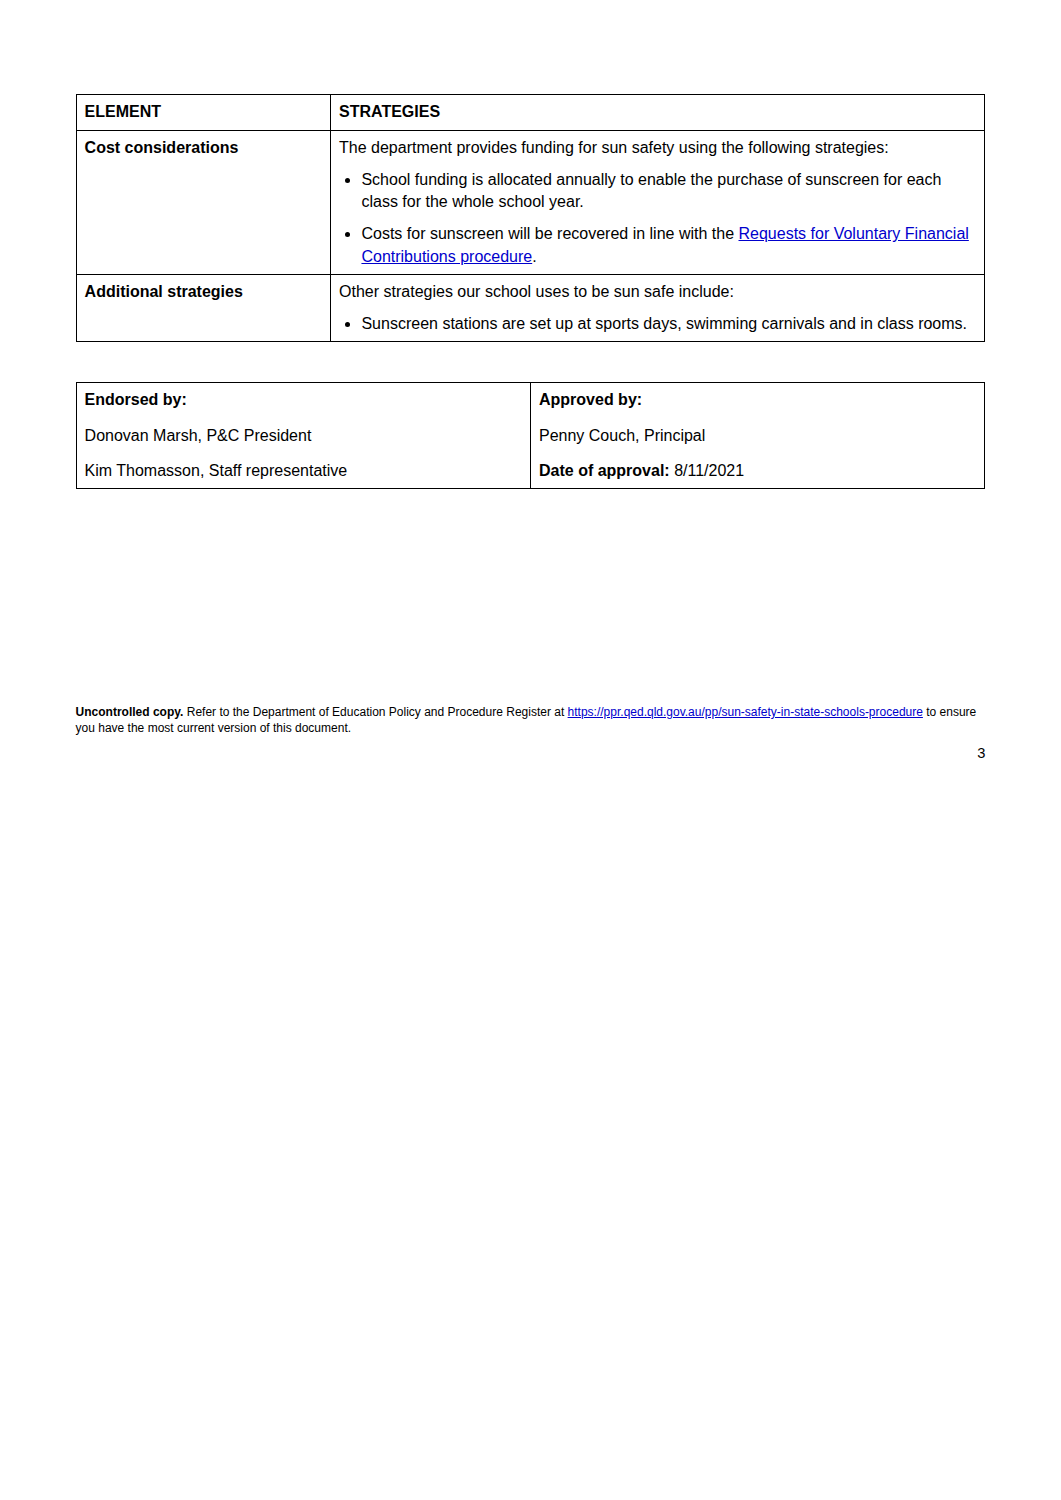| ELEMENT | STRATEGIES |
| --- | --- |
| Cost considerations | The department provides funding for sun safety using the following strategies: School funding is allocated annually to enable the purchase of sunscreen for each class for the whole school year. Costs for sunscreen will be recovered in line with the Requests for Voluntary Financial Contributions procedure . |
| Additional strategies | Other strategies our school uses to be sun safe include: Sunscreen stations are set up at sports days, swimming carnivals and in class rooms. |
| Endorsed by: Donovan Marsh, P&C President Kim Thomasson, Staff representative | Approved by: Penny Couch, Principal Date of approval: 8/11/2021 |
Uncontrolled copy. Refer to the Department of Education Policy and Procedure Register at https://ppr.qed.qld.gov.au/pp/sun-safety-in-state-schools-procedure to ensure you have the most current version of this document.
3